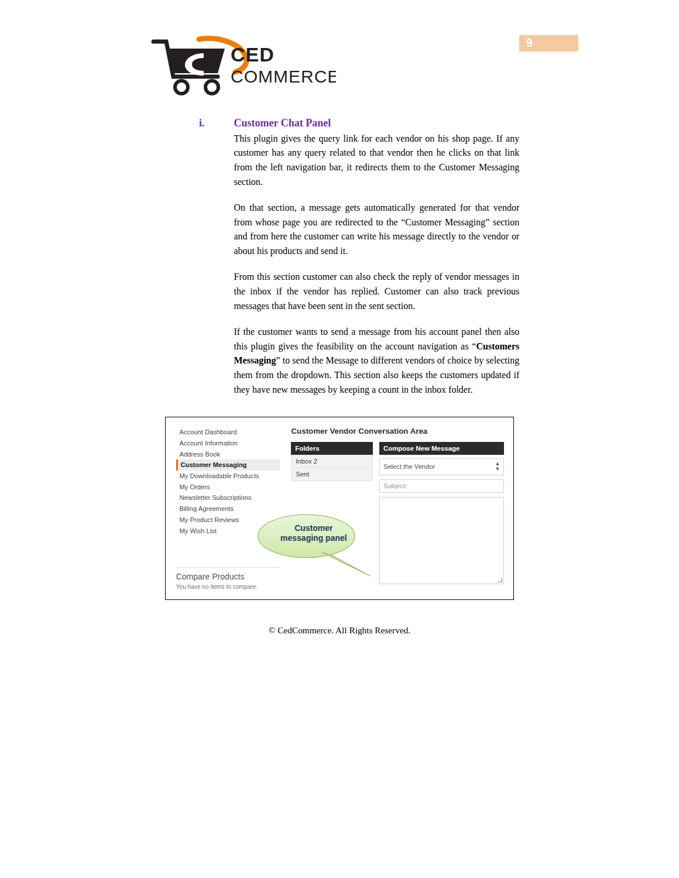9
CED COMMERCE
i.
Customer Chat Panel
This plugin gives the query link for each vendor on his shop page. If any customer has any query related to that vendor then he clicks on that link from the left navigation bar, it redirects them to the Customer Messaging section.
On that section, a message gets automatically generated for that vendor from whose page you are redirected to the “Customer Messaging” section and from here the customer can write his message directly to the vendor or about his products and send it.
From this section customer can also check the reply of vendor messages in the inbox if the vendor has replied. Customer can also track previous messages that have been sent in the sent section.
If the customer wants to send a message from his account panel then also this plugin gives the feasibility on the account navigation as “Customers Messaging” to send the Message to different vendors of choice by selecting them from the dropdown. This section also keeps the customers updated if they have new messages by keeping a count in the inbox folder.
Account Dashboard
Account Information
Address Book
Customer Messaging
My Downloadable Products
My Orders
Newsletter Subscriptions
Billing Agreements
My Product Reviews
My Wish List
Compare Products
You have no items to compare.
Customer Vendor Conversation Area
Folders
Inbox 2
Sent
Compose New Message
Select the Vendor ▲
▼
Subject:
Customer
messaging panel
© CedCommerce. All Rights Reserved.